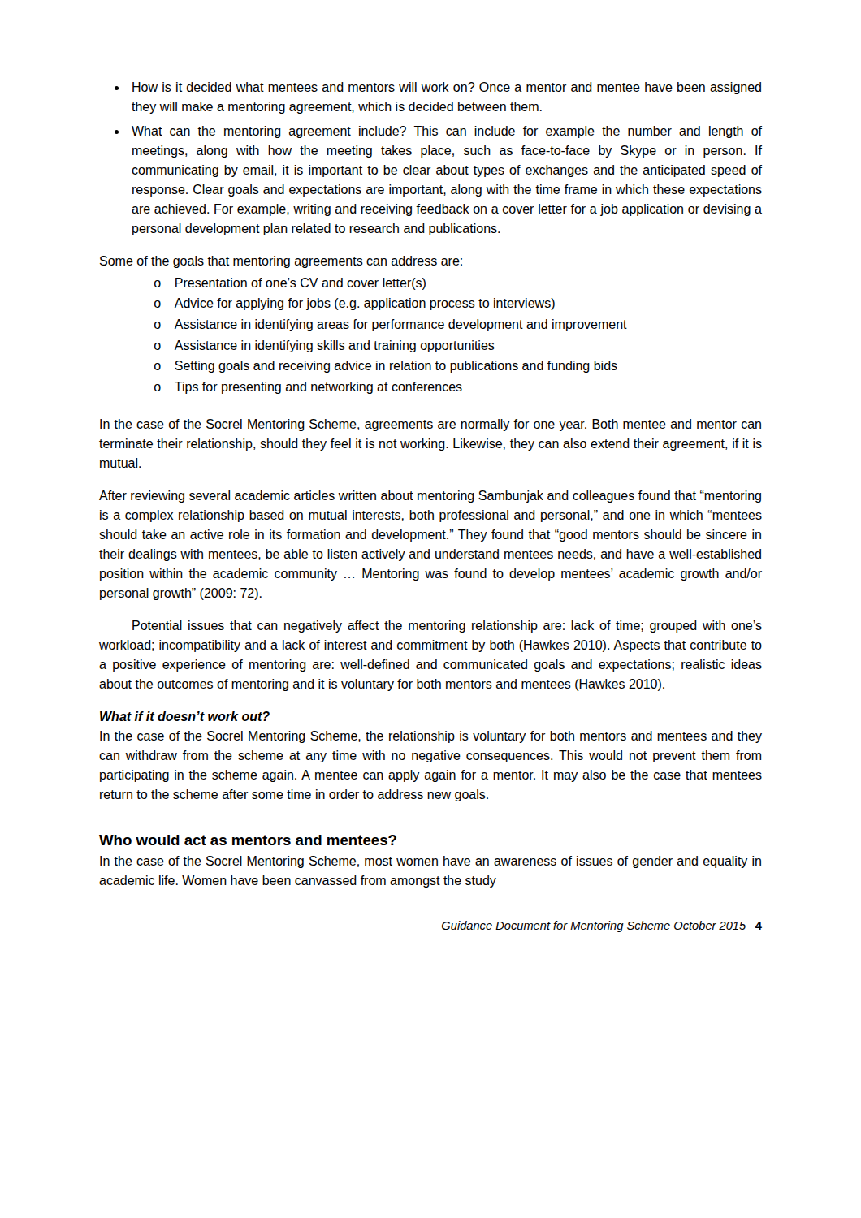How is it decided what mentees and mentors will work on? Once a mentor and mentee have been assigned they will make a mentoring agreement, which is decided between them.
What can the mentoring agreement include? This can include for example the number and length of meetings, along with how the meeting takes place, such as face-to-face by Skype or in person. If communicating by email, it is important to be clear about types of exchanges and the anticipated speed of response. Clear goals and expectations are important, along with the time frame in which these expectations are achieved. For example, writing and receiving feedback on a cover letter for a job application or devising a personal development plan related to research and publications.
Some of the goals that mentoring agreements can address are:
Presentation of one’s CV and cover letter(s)
Advice for applying for jobs (e.g. application process to interviews)
Assistance in identifying areas for performance development and improvement
Assistance in identifying skills and training opportunities
Setting goals and receiving advice in relation to publications and funding bids
Tips for presenting and networking at conferences
In the case of the Socrel Mentoring Scheme, agreements are normally for one year. Both mentee and mentor can terminate their relationship, should they feel it is not working. Likewise, they can also extend their agreement, if it is mutual.
After reviewing several academic articles written about mentoring Sambunjak and colleagues found that “mentoring is a complex relationship based on mutual interests, both professional and personal,” and one in which “mentees should take an active role in its formation and development.” They found that “good mentors should be sincere in their dealings with mentees, be able to listen actively and understand mentees needs, and have a well-established position within the academic community … Mentoring was found to develop mentees’ academic growth and/or personal growth” (2009: 72).
Potential issues that can negatively affect the mentoring relationship are: lack of time; grouped with one’s workload; incompatibility and a lack of interest and commitment by both (Hawkes 2010). Aspects that contribute to a positive experience of mentoring are: well-defined and communicated goals and expectations; realistic ideas about the outcomes of mentoring and it is voluntary for both mentors and mentees (Hawkes 2010).
What if it doesn’t work out?
In the case of the Socrel Mentoring Scheme, the relationship is voluntary for both mentors and mentees and they can withdraw from the scheme at any time with no negative consequences. This would not prevent them from participating in the scheme again. A mentee can apply again for a mentor. It may also be the case that mentees return to the scheme after some time in order to address new goals.
Who would act as mentors and mentees?
In the case of the Socrel Mentoring Scheme, most women have an awareness of issues of gender and equality in academic life. Women have been canvassed from amongst the study
Guidance Document for Mentoring Scheme October 20154